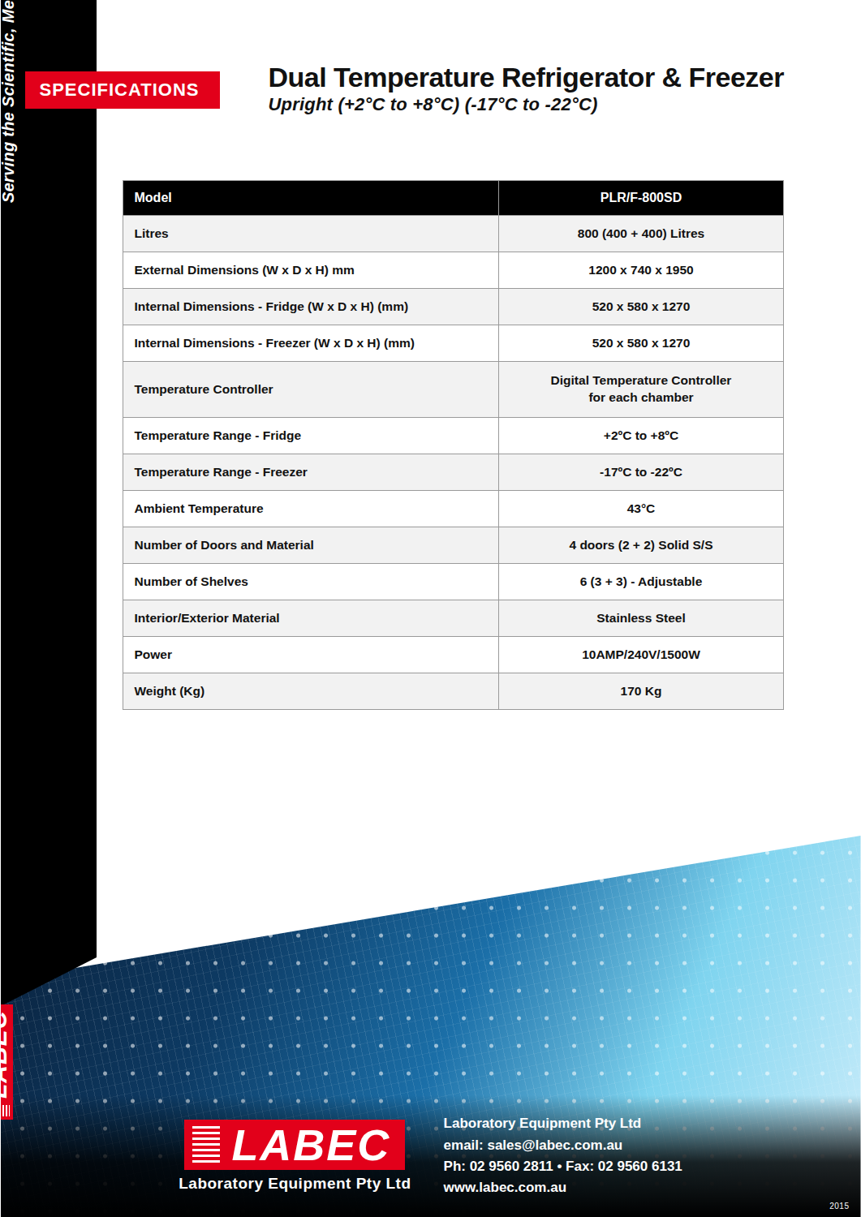Serving the Scientific, Medical and Research industries since 1945
LABEC
SPECIFICATIONS
Dual Temperature Refrigerator & Freezer
Upright (+2°C to +8°C) (-17°C to -22°C)
| Model | PLR/F-800SD |
| --- | --- |
| Litres | 800 (400 + 400) Litres |
| External Dimensions (W x D x H) mm | 1200 x 740 x 1950 |
| Internal Dimensions - Fridge (W x D x H) (mm) | 520 x 580 x 1270 |
| Internal Dimensions - Freezer (W x D x H) (mm) | 520 x 580 x 1270 |
| Temperature Controller | Digital Temperature Controller for each chamber |
| Temperature Range - Fridge | +2ºC to +8ºC |
| Temperature Range - Freezer | -17ºC to -22ºC |
| Ambient Temperature | 43°C |
| Number of Doors and Material | 4 doors (2 + 2) Solid S/S |
| Number of Shelves | 6 (3 + 3) - Adjustable |
| Interior/Exterior Material | Stainless Steel |
| Power | 10AMP/240V/1500W |
| Weight (Kg) | 170 Kg |
LABEC
Laboratory Equipment Pty Ltd
Laboratory Equipment Pty Ltd
email: sales@labec.com.au
Ph: 02 9560 2811 • Fax: 02 9560 6131
www.labec.com.au
2015